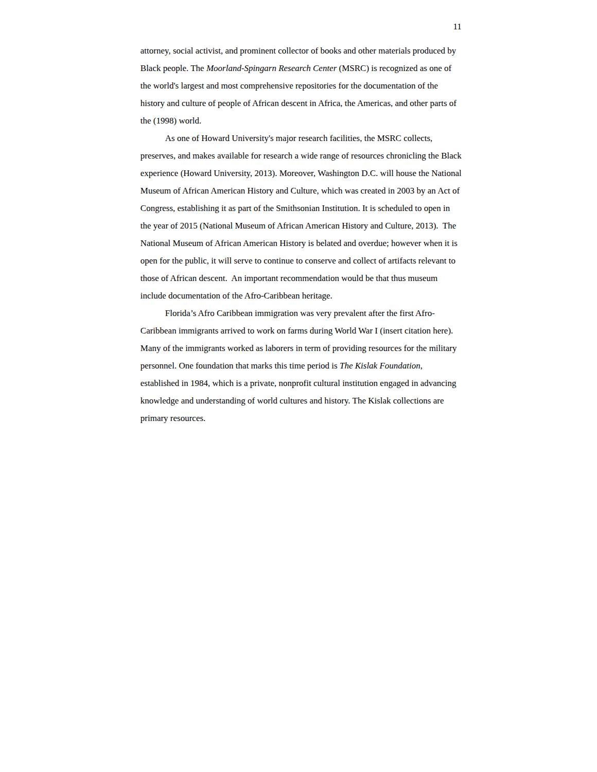11
attorney, social activist, and prominent collector of books and other materials produced by Black people. The Moorland-Spingarn Research Center (MSRC) is recognized as one of the world's largest and most comprehensive repositories for the documentation of the history and culture of people of African descent in Africa, the Americas, and other parts of the (1998) world.
As one of Howard University's major research facilities, the MSRC collects, preserves, and makes available for research a wide range of resources chronicling the Black experience (Howard University, 2013). Moreover, Washington D.C. will house the National Museum of African American History and Culture, which was created in 2003 by an Act of Congress, establishing it as part of the Smithsonian Institution. It is scheduled to open in the year of 2015 (National Museum of African American History and Culture, 2013). The National Museum of African American History is belated and overdue; however when it is open for the public, it will serve to continue to conserve and collect of artifacts relevant to those of African descent. An important recommendation would be that thus museum include documentation of the Afro-Caribbean heritage.
Florida’s Afro Caribbean immigration was very prevalent after the first Afro-Caribbean immigrants arrived to work on farms during World War I (insert citation here). Many of the immigrants worked as laborers in term of providing resources for the military personnel. One foundation that marks this time period is The Kislak Foundation, established in 1984, which is a private, nonprofit cultural institution engaged in advancing knowledge and understanding of world cultures and history. The Kislak collections are primary resources.